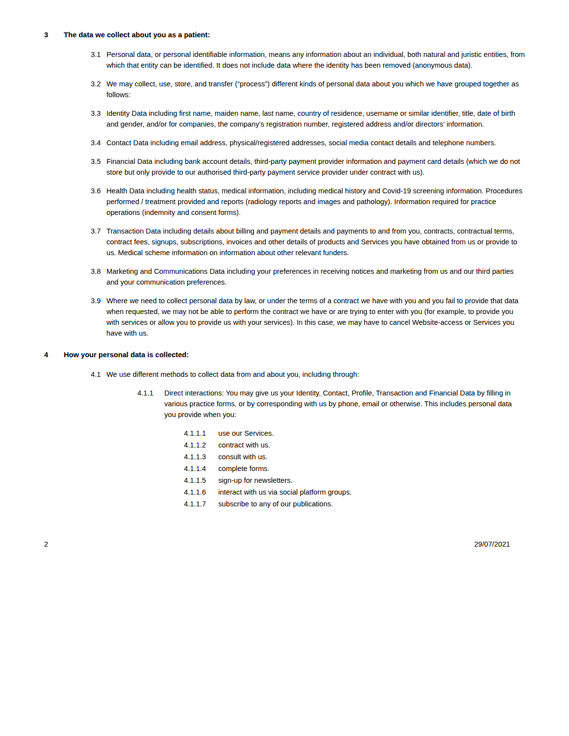3 The data we collect about you as a patient:
3.1 Personal data, or personal identifiable information, means any information about an individual, both natural and juristic entities, from which that entity can be identified. It does not include data where the identity has been removed (anonymous data).
3.2 We may collect, use, store, and transfer (“process”) different kinds of personal data about you which we have grouped together as follows:
3.3 Identity Data including first name, maiden name, last name, country of residence, username or similar identifier, title, date of birth and gender, and/or for companies, the company’s registration number, registered address and/or directors’ information.
3.4 Contact Data including email address, physical/registered addresses, social media contact details and telephone numbers.
3.5 Financial Data including bank account details, third-party payment provider information and payment card details (which we do not store but only provide to our authorised third-party payment service provider under contract with us).
3.6 Health Data including health status, medical information, including medical history and Covid-19 screening information. Procedures performed / treatment provided and reports (radiology reports and images and pathology). Information required for practice operations (indemnity and consent forms).
3.7 Transaction Data including details about billing and payment details and payments to and from you, contracts, contractual terms, contract fees, signups, subscriptions, invoices and other details of products and Services you have obtained from us or provide to us. Medical scheme information on information about other relevant funders.
3.8 Marketing and Communications Data including your preferences in receiving notices and marketing from us and our third parties and your communication preferences.
3.9 Where we need to collect personal data by law, or under the terms of a contract we have with you and you fail to provide that data when requested, we may not be able to perform the contract we have or are trying to enter with you (for example, to provide you with services or allow you to provide us with your services). In this case, we may have to cancel Website-access or Services you have with us.
4 How your personal data is collected:
4.1 We use different methods to collect data from and about you, including through:
4.1.1 Direct interactions: You may give us your Identity, Contact, Profile, Transaction and Financial Data by filling in various practice forms, or by corresponding with us by phone, email or otherwise. This includes personal data you provide when you:
4.1.1.1 use our Services.
4.1.1.2 contract with us.
4.1.1.3 consult with us.
4.1.1.4 complete forms.
4.1.1.5 sign-up for newsletters.
4.1.1.6 interact with us via social platform groups.
4.1.1.7 subscribe to any of our publications.
2
29/07/2021